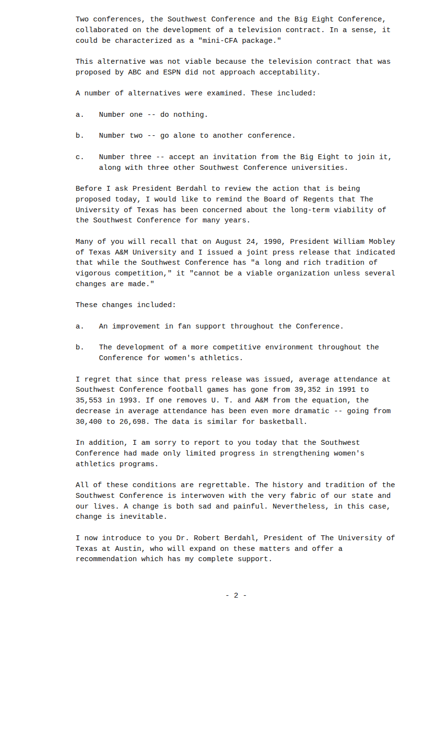Two conferences, the Southwest Conference and the Big Eight Conference, collaborated on the development of a television contract. In a sense, it could be characterized as a "mini-CFA package."
This alternative was not viable because the television contract that was proposed by ABC and ESPN did not approach acceptability.
A number of alternatives were examined. These included:
a. Number one -- do nothing.
b. Number two -- go alone to another conference.
c. Number three -- accept an invitation from the Big Eight to join it, along with three other Southwest Conference universities.
Before I ask President Berdahl to review the action that is being proposed today, I would like to remind the Board of Regents that The University of Texas has been concerned about the long-term viability of the Southwest Conference for many years.
Many of you will recall that on August 24, 1990, President William Mobley of Texas A&M University and I issued a joint press release that indicated that while the Southwest Conference has "a long and rich tradition of vigorous competition," it "cannot be a viable organization unless several changes are made."
These changes included:
a. An improvement in fan support throughout the Conference.
b. The development of a more competitive environment throughout the Conference for women's athletics.
I regret that since that press release was issued, average attendance at Southwest Conference football games has gone from 39,352 in 1991 to 35,553 in 1993. If one removes U. T. and A&M from the equation, the decrease in average attendance has been even more dramatic -- going from 30,400 to 26,698. The data is similar for basketball.
In addition, I am sorry to report to you today that the Southwest Conference had made only limited progress in strengthening women's athletics programs.
All of these conditions are regrettable. The history and tradition of the Southwest Conference is interwoven with the very fabric of our state and our lives. A change is both sad and painful. Nevertheless, in this case, change is inevitable.
I now introduce to you Dr. Robert Berdahl, President of The University of Texas at Austin, who will expand on these matters and offer a recommendation which has my complete support.
- 2 -